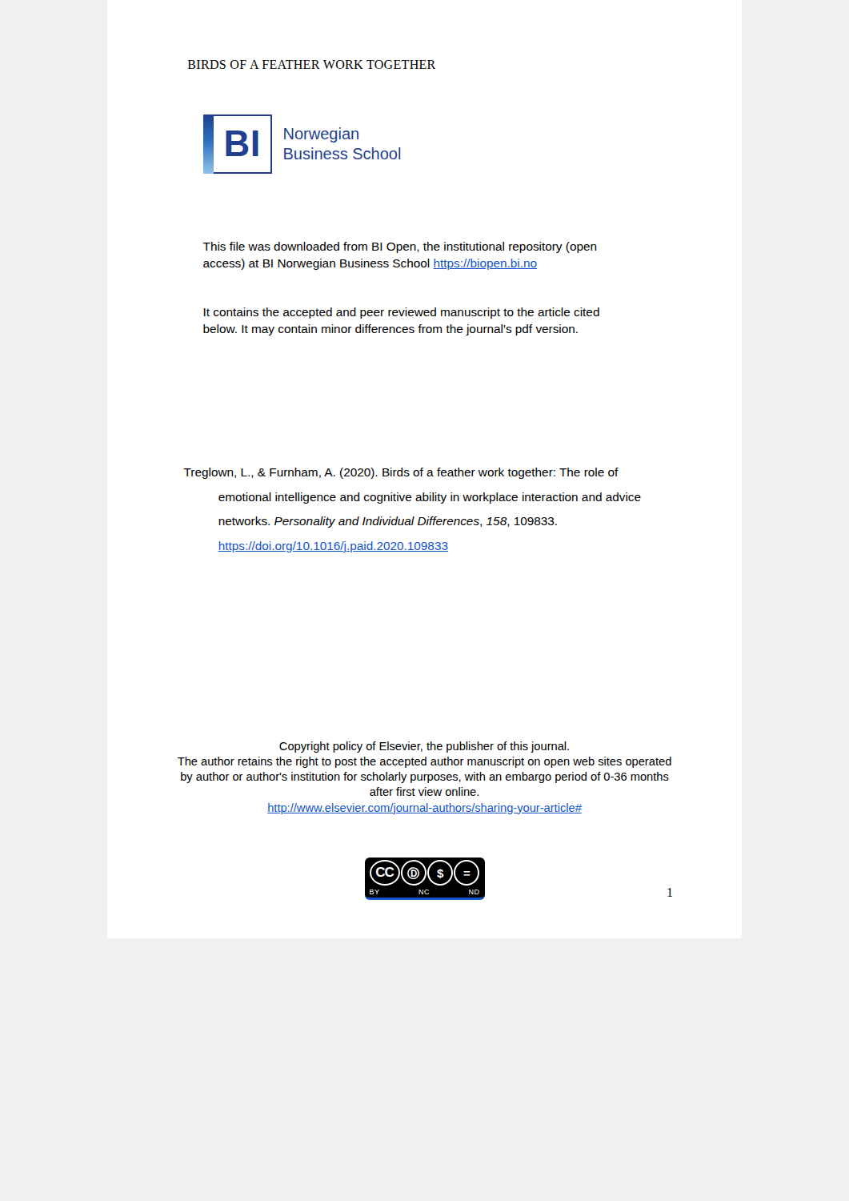BIRDS OF A FEATHER WORK TOGETHER
BI
Norwegian
Business School
This file was downloaded from BI Open, the institutional repository (open access) at BI Norwegian Business School https://biopen.bi.no
It contains the accepted and peer reviewed manuscript to the article cited below. It may contain minor differences from the journal's pdf version.
Treglown, L., & Furnham, A. (2020). Birds of a feather work together: The role of emotional intelligence and cognitive ability in workplace interaction and advice networks. Personality and Individual Differences, 158, 109833. https://doi.org/10.1016/j.paid.2020.109833
Copyright policy of Elsevier, the publisher of this journal.
The author retains the right to post the accepted author manuscript on open web sites operated by author or author's institution for scholarly purposes, with an embargo period of 0-36 months after first view online.
http://www.elsevier.com/journal-authors/sharing-your-article#
CC Ⓓ $ =
BY NC ND
1